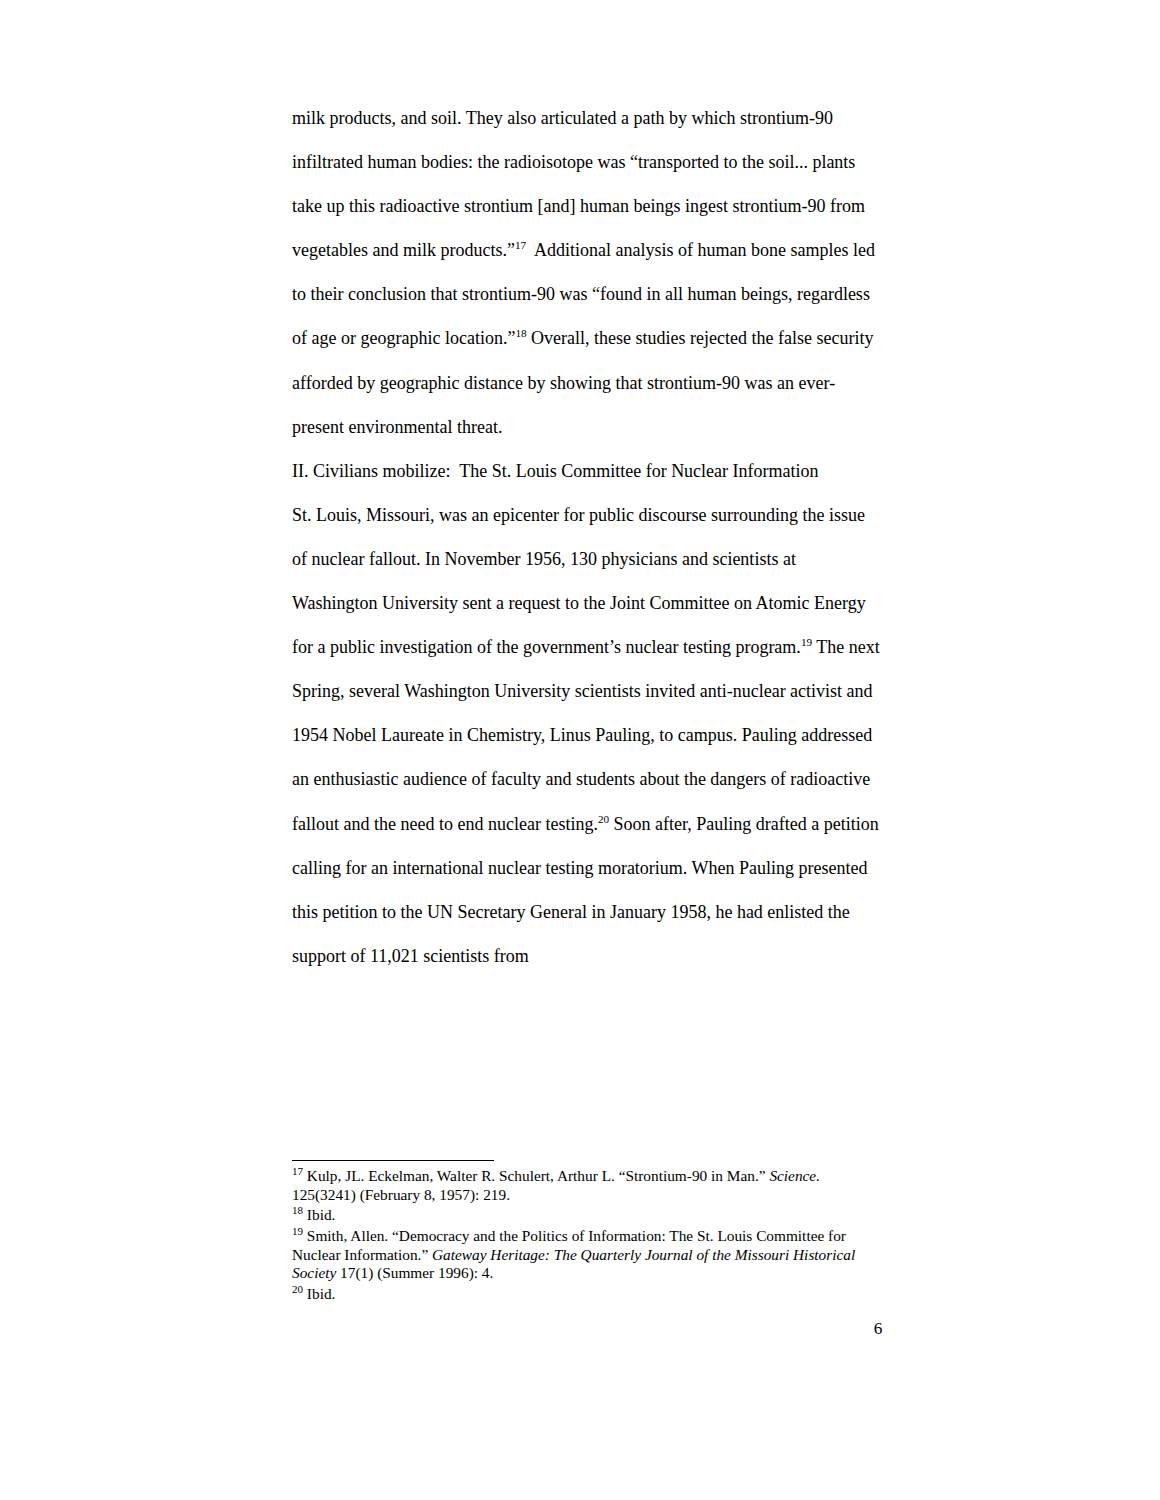milk products, and soil. They also articulated a path by which strontium-90 infiltrated human bodies: the radioisotope was “transported to the soil... plants take up this radioactive strontium [and] human beings ingest strontium-90 from vegetables and milk products.”17 Additional analysis of human bone samples led to their conclusion that strontium-90 was “found in all human beings, regardless of age or geographic location.”18 Overall, these studies rejected the false security afforded by geographic distance by showing that strontium-90 was an ever-present environmental threat.
II. Civilians mobilize: The St. Louis Committee for Nuclear Information
St. Louis, Missouri, was an epicenter for public discourse surrounding the issue of nuclear fallout. In November 1956, 130 physicians and scientists at Washington University sent a request to the Joint Committee on Atomic Energy for a public investigation of the government’s nuclear testing program.19 The next Spring, several Washington University scientists invited anti-nuclear activist and 1954 Nobel Laureate in Chemistry, Linus Pauling, to campus. Pauling addressed an enthusiastic audience of faculty and students about the dangers of radioactive fallout and the need to end nuclear testing.20 Soon after, Pauling drafted a petition calling for an international nuclear testing moratorium. When Pauling presented this petition to the UN Secretary General in January 1958, he had enlisted the support of 11,021 scientists from
17 Kulp, JL. Eckelman, Walter R. Schulert, Arthur L. “Strontium-90 in Man.” Science. 125(3241) (February 8, 1957): 219.
18 Ibid.
19 Smith, Allen. “Democracy and the Politics of Information: The St. Louis Committee for Nuclear Information.” Gateway Heritage: The Quarterly Journal of the Missouri Historical Society 17(1) (Summer 1996): 4.
20 Ibid.
6